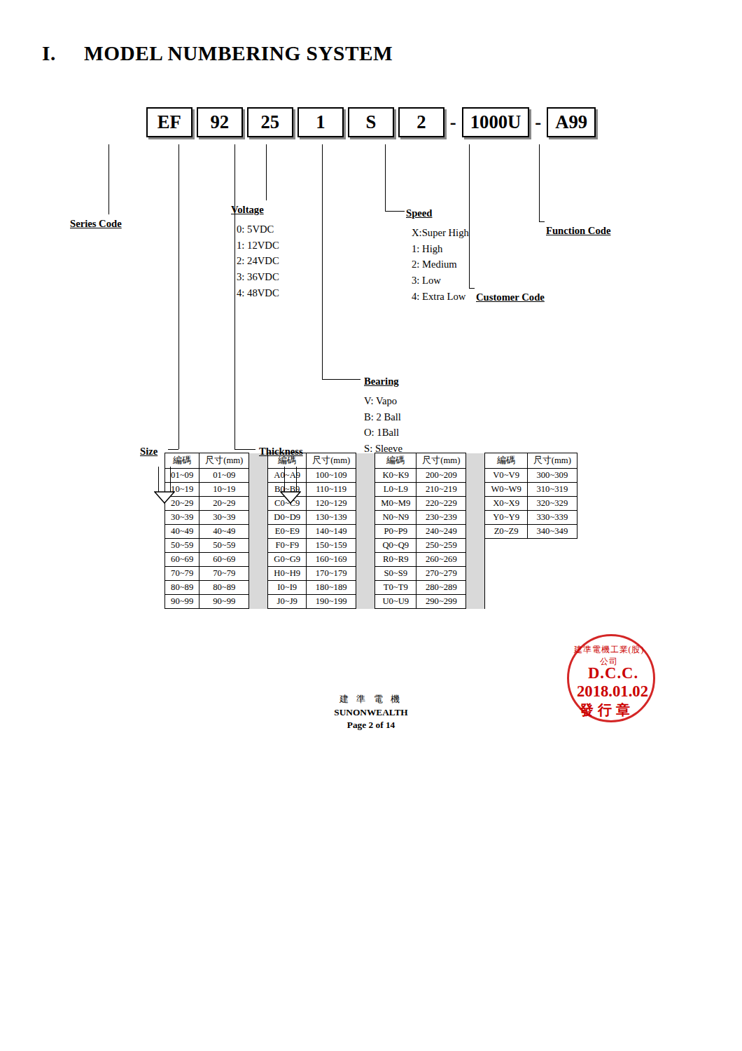I. MODEL NUMBERING SYSTEM
EF
92
25
1
S
2
-
1000U
-
A99
Series Code
Voltage
0: 5VDC
1: 12VDC
2: 24VDC
3: 36VDC
4: 48VDC
Speed
X:Super High
1: High
2: Medium
3: Low
4: Extra Low
Function Code
Customer Code
Bearing
V: Vapo
B: 2 Ball
O: 1Ball
S: Sleeve
Size
Thickness
| 編碼 | 尺寸(mm) | | 編碼 | 尺寸(mm) | | 編碼 | 尺寸(mm) | | 編碼 | 尺寸(mm) |
| 01~09 | 01~09 | | A0~A9 | 100~109 | | K0~K9 | 200~209 | | V0~V9 | 300~309 |
| 10~19 | 10~19 | | B0~B9 | 110~119 | | L0~L9 | 210~219 | | W0~W9 | 310~319 |
| 20~29 | 20~29 | | C0~C9 | 120~129 | | M0~M9 | 220~229 | | X0~X9 | 320~329 |
| 30~39 | 30~39 | | D0~D9 | 130~139 | | N0~N9 | 230~239 | | Y0~Y9 | 330~339 |
| 40~49 | 40~49 | | E0~E9 | 140~149 | | P0~P9 | 240~249 | | Z0~Z9 | 340~349 |
| 50~59 | 50~59 | | F0~F9 | 150~159 | | Q0~Q9 | 250~259 | | | |
| 60~69 | 60~69 | | G0~G9 | 160~169 | | R0~R9 | 260~269 | | | |
| 70~79 | 70~79 | | H0~H9 | 170~179 | | S0~S9 | 270~279 | | | |
| 80~89 | 80~89 | | I0~I9 | 180~189 | | T0~T9 | 280~289 | | | |
| 90~99 | 90~99 | | J0~J9 | 190~199 | | U0~U9 | 290~299 | | | |
建 準 電 機
SUNONWEALTH
Page 2 of 14
建準電機工業(股)公司
D.C.C.
2018.01.02
發行章